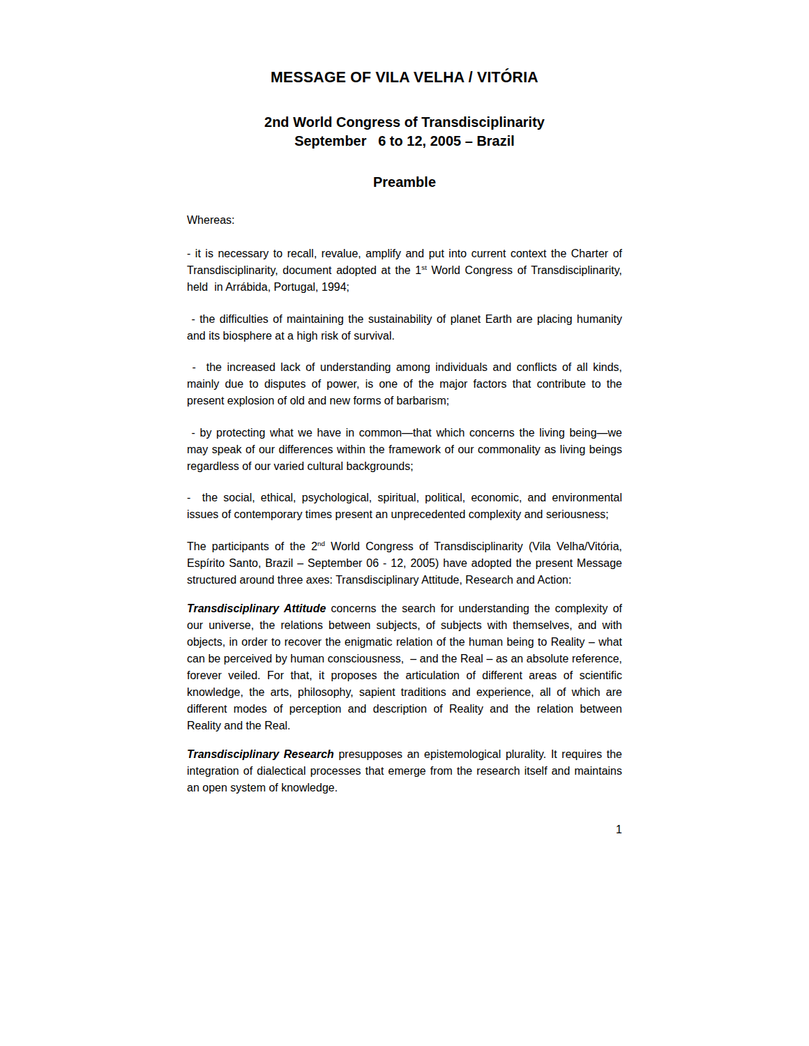MESSAGE OF VILA VELHA / VITÓRIA
2nd World Congress of Transdisciplinarity
September 6 to 12, 2005 – Brazil
Preamble
Whereas:
- it is necessary to recall, revalue, amplify and put into current context the Charter of Transdisciplinarity, document adopted at the 1st World Congress of Transdisciplinarity, held in Arrábida, Portugal, 1994;
- the difficulties of maintaining the sustainability of planet Earth are placing humanity and its biosphere at a high risk of survival.
- the increased lack of understanding among individuals and conflicts of all kinds, mainly due to disputes of power, is one of the major factors that contribute to the present explosion of old and new forms of barbarism;
- by protecting what we have in common—that which concerns the living being—we may speak of our differences within the framework of our commonality as living beings regardless of our varied cultural backgrounds;
- the social, ethical, psychological, spiritual, political, economic, and environmental issues of contemporary times present an unprecedented complexity and seriousness;
The participants of the 2nd World Congress of Transdisciplinarity (Vila Velha/Vitória, Espírito Santo, Brazil – September 06 - 12, 2005) have adopted the present Message structured around three axes: Transdisciplinary Attitude, Research and Action:
Transdisciplinary Attitude concerns the search for understanding the complexity of our universe, the relations between subjects, of subjects with themselves, and with objects, in order to recover the enigmatic relation of the human being to Reality – what can be perceived by human consciousness, – and the Real – as an absolute reference, forever veiled. For that, it proposes the articulation of different areas of scientific knowledge, the arts, philosophy, sapient traditions and experience, all of which are different modes of perception and description of Reality and the relation between Reality and the Real.
Transdisciplinary Research presupposes an epistemological plurality. It requires the integration of dialectical processes that emerge from the research itself and maintains an open system of knowledge.
1